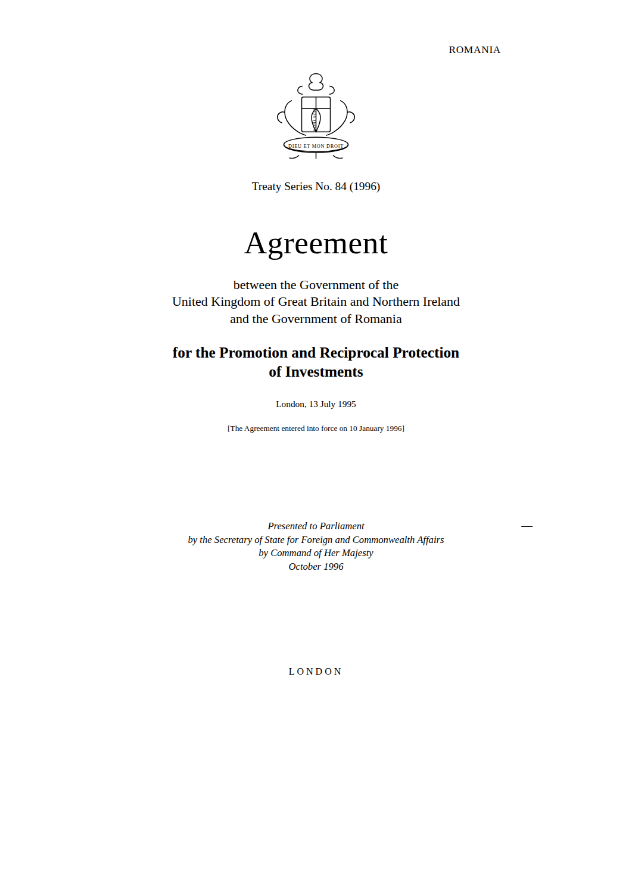ROMANIA
Treaty Series No. 84 (1996)
Agreement
between the Government of the
United Kingdom of Great Britain and Northern Ireland
and the Government of Romania
for the Promotion and Reciprocal Protection
of Investments
London, 13 July 1995
[The Agreement entered into force on 10 January 1996]
Presented to Parliament by the Secretary of State for Foreign and Commonwealth Affairs by Command of Her Majesty October 1996
—
LONDON